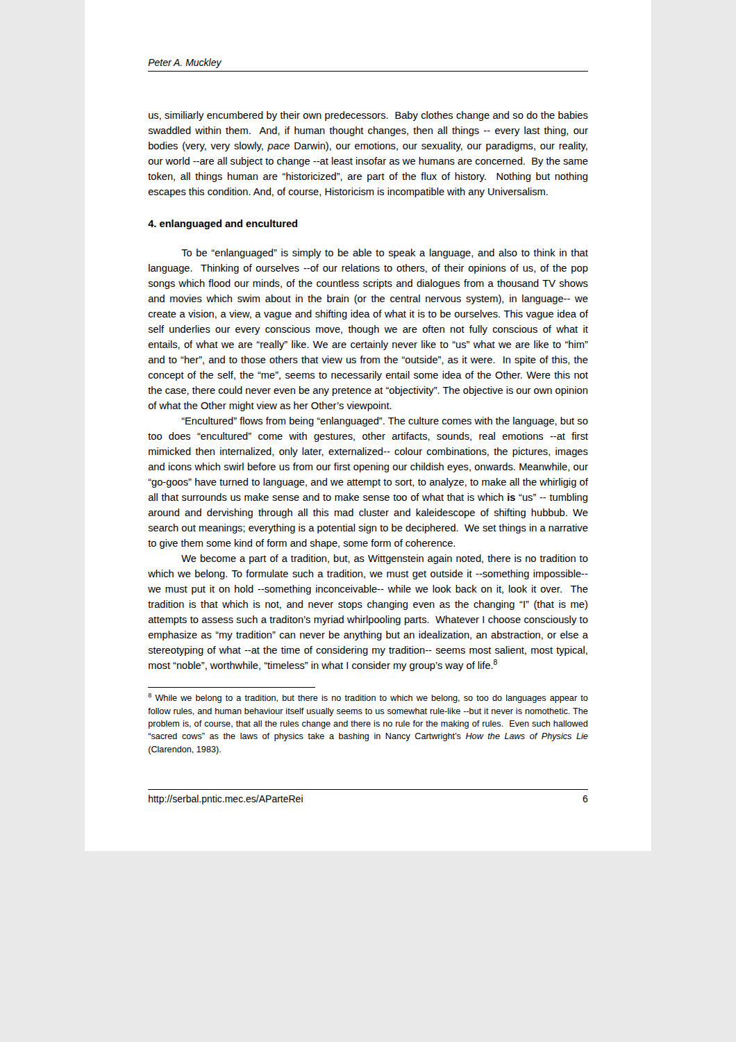Peter A. Muckley
us, similiarly encumbered by their own predecessors. Baby clothes change and so do the babies swaddled within them. And, if human thought changes, then all things -- every last thing, our bodies (very, very slowly, pace Darwin), our emotions, our sexuality, our paradigms, our reality, our world --are all subject to change --at least insofar as we humans are concerned. By the same token, all things human are “historicized”, are part of the flux of history. Nothing but nothing escapes this condition. And, of course, Historicism is incompatible with any Universalism.
4. enlanguaged and encultured
To be “enlanguaged” is simply to be able to speak a language, and also to think in that language. Thinking of ourselves --of our relations to others, of their opinions of us, of the pop songs which flood our minds, of the countless scripts and dialogues from a thousand TV shows and movies which swim about in the brain (or the central nervous system), in language-- we create a vision, a view, a vague and shifting idea of what it is to be ourselves. This vague idea of self underlies our every conscious move, though we are often not fully conscious of what it entails, of what we are “really” like. We are certainly never like to “us” what we are like to “him” and to “her”, and to those others that view us from the “outside”, as it were. In spite of this, the concept of the self, the “me”, seems to necessarily entail some idea of the Other. Were this not the case, there could never even be any pretence at “objectivity”. The objective is our own opinion of what the Other might view as her Other’s viewpoint.
“Encultured” flows from being “enlanguaged”. The culture comes with the language, but so too does “encultured” come with gestures, other artifacts, sounds, real emotions --at first mimicked then internalized, only later, externalized-- colour combinations, the pictures, images and icons which swirl before us from our first opening our childish eyes, onwards. Meanwhile, our “go-goos” have turned to language, and we attempt to sort, to analyze, to make all the whirligig of all that surrounds us make sense and to make sense too of what that is which is “us” -- tumbling around and dervishing through all this mad cluster and kaleidescope of shifting hubbub. We search out meanings; everything is a potential sign to be deciphered. We set things in a narrative to give them some kind of form and shape, some form of coherence.
We become a part of a tradition, but, as Wittgenstein again noted, there is no tradition to which we belong. To formulate such a tradition, we must get outside it --something impossible-- we must put it on hold --something inconceivable-- while we look back on it, look it over. The tradition is that which is not, and never stops changing even as the changing “I” (that is me) attempts to assess such a traditon’s myriad whirlpooling parts. Whatever I choose consciously to emphasize as “my tradition” can never be anything but an idealization, an abstraction, or else a stereotyping of what --at the time of considering my tradition-- seems most salient, most typical, most “noble”, worthwhile, “timeless” in what I consider my group’s way of life.8
8 While we belong to a tradition, but there is no tradition to which we belong, so too do languages appear to follow rules, and human behaviour itself usually seems to us somewhat rule-like --but it never is nomothetic. The problem is, of course, that all the rules change and there is no rule for the making of rules. Even such hallowed “sacred cows” as the laws of physics take a bashing in Nancy Cartwright’s How the Laws of Physics Lie (Clarendon, 1983).
http://serbal.pntic.mec.es/AParteRei 6